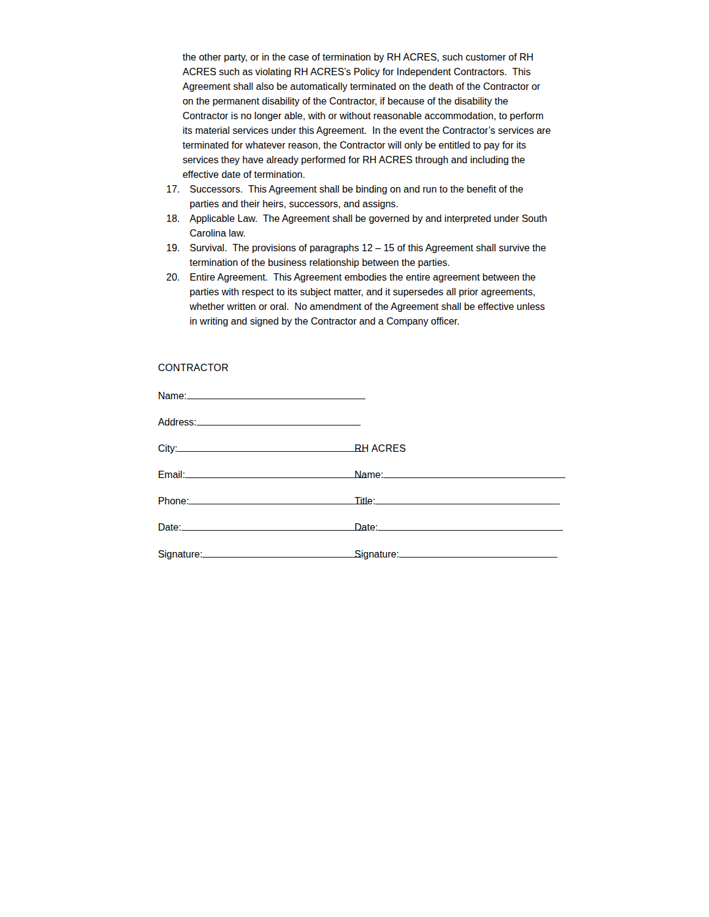the other party, or in the case of termination by RH ACRES, such customer of RH ACRES such as violating RH ACRES’s Policy for Independent Contractors. This Agreement shall also be automatically terminated on the death of the Contractor or on the permanent disability of the Contractor, if because of the disability the Contractor is no longer able, with or without reasonable accommodation, to perform its material services under this Agreement. In the event the Contractor’s services are terminated for whatever reason, the Contractor will only be entitled to pay for its services they have already performed for RH ACRES through and including the effective date of termination.
Successors. This Agreement shall be binding on and run to the benefit of the parties and their heirs, successors, and assigns.
Applicable Law. The Agreement shall be governed by and interpreted under South Carolina law.
Survival. The provisions of paragraphs 12 – 15 of this Agreement shall survive the termination of the business relationship between the parties.
Entire Agreement. This Agreement embodies the entire agreement between the parties with respect to its subject matter, and it supersedes all prior agreements, whether written or oral. No amendment of the Agreement shall be effective unless in writing and signed by the Contractor and a Company officer.
CONTRACTOR
| Name: | |
| Address: | |
| City: | RH ACRES |
| Email: | Name: |
| Phone: | Title: |
| Date: | Date: |
| Signature: | Signature: |